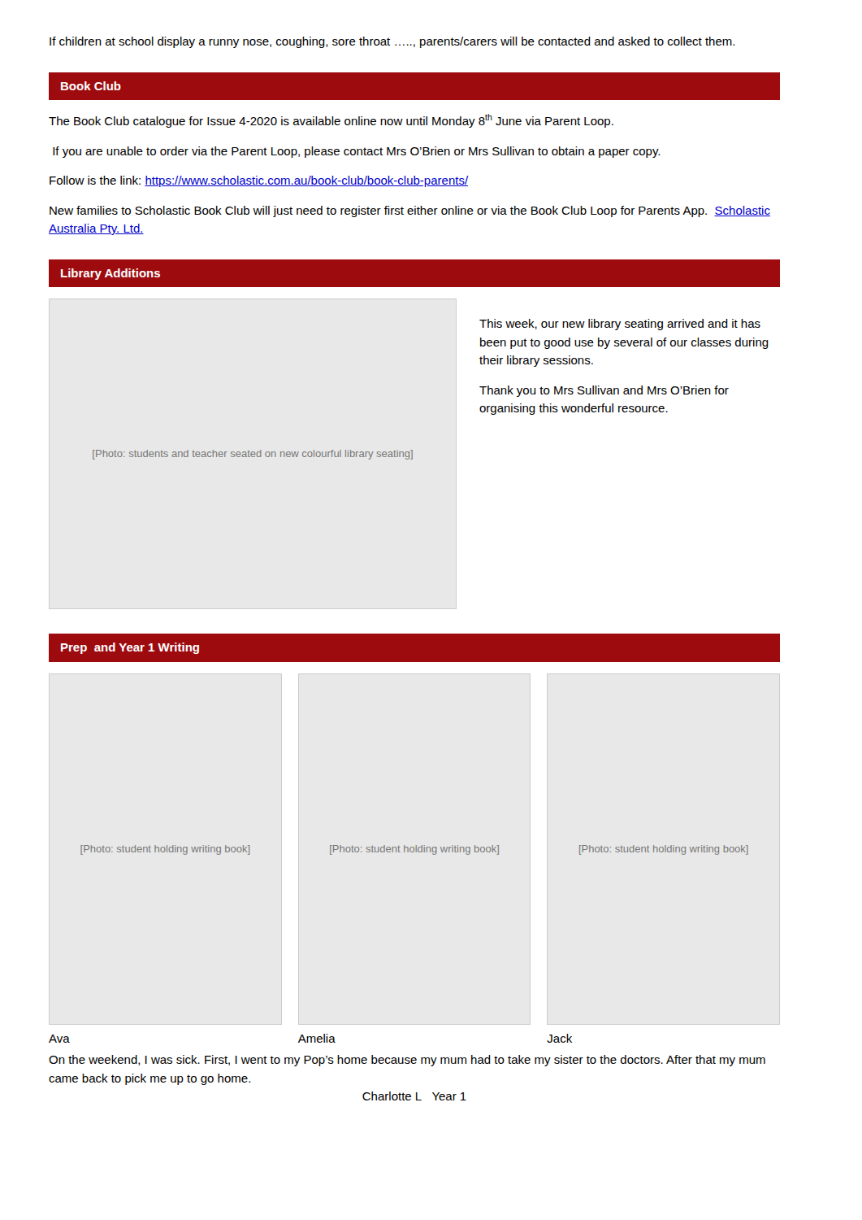If children at school display a runny nose, coughing, sore throat ….., parents/carers will be contacted and asked to collect them.
Book Club
The Book Club catalogue for Issue 4-2020 is available online now until Monday 8th June via Parent Loop.
If you are unable to order via the Parent Loop, please contact Mrs O’Brien or Mrs Sullivan to obtain a paper copy.
Follow is the link: https://www.scholastic.com.au/book-club/book-club-parents/
New families to Scholastic Book Club will just need to register first either online or via the Book Club Loop for Parents App. Scholastic Australia Pty. Ltd.
Library Additions
[Photo: students and teacher seated on new colourful library seating]
This week, our new library seating arrived and it has been put to good use by several of our classes during their library sessions.
Thank you to Mrs Sullivan and Mrs O’Brien for organising this wonderful resource.
Prep and Year 1 Writing
[Photo: student holding writing book]
[Photo: student holding writing book]
[Photo: student holding writing book]
Ava Amelia Jack
On the weekend, I was sick. First, I went to my Pop’s home because my mum had to take my sister to the doctors. After that my mum came back to pick me up to go home. Charlotte L Year 1